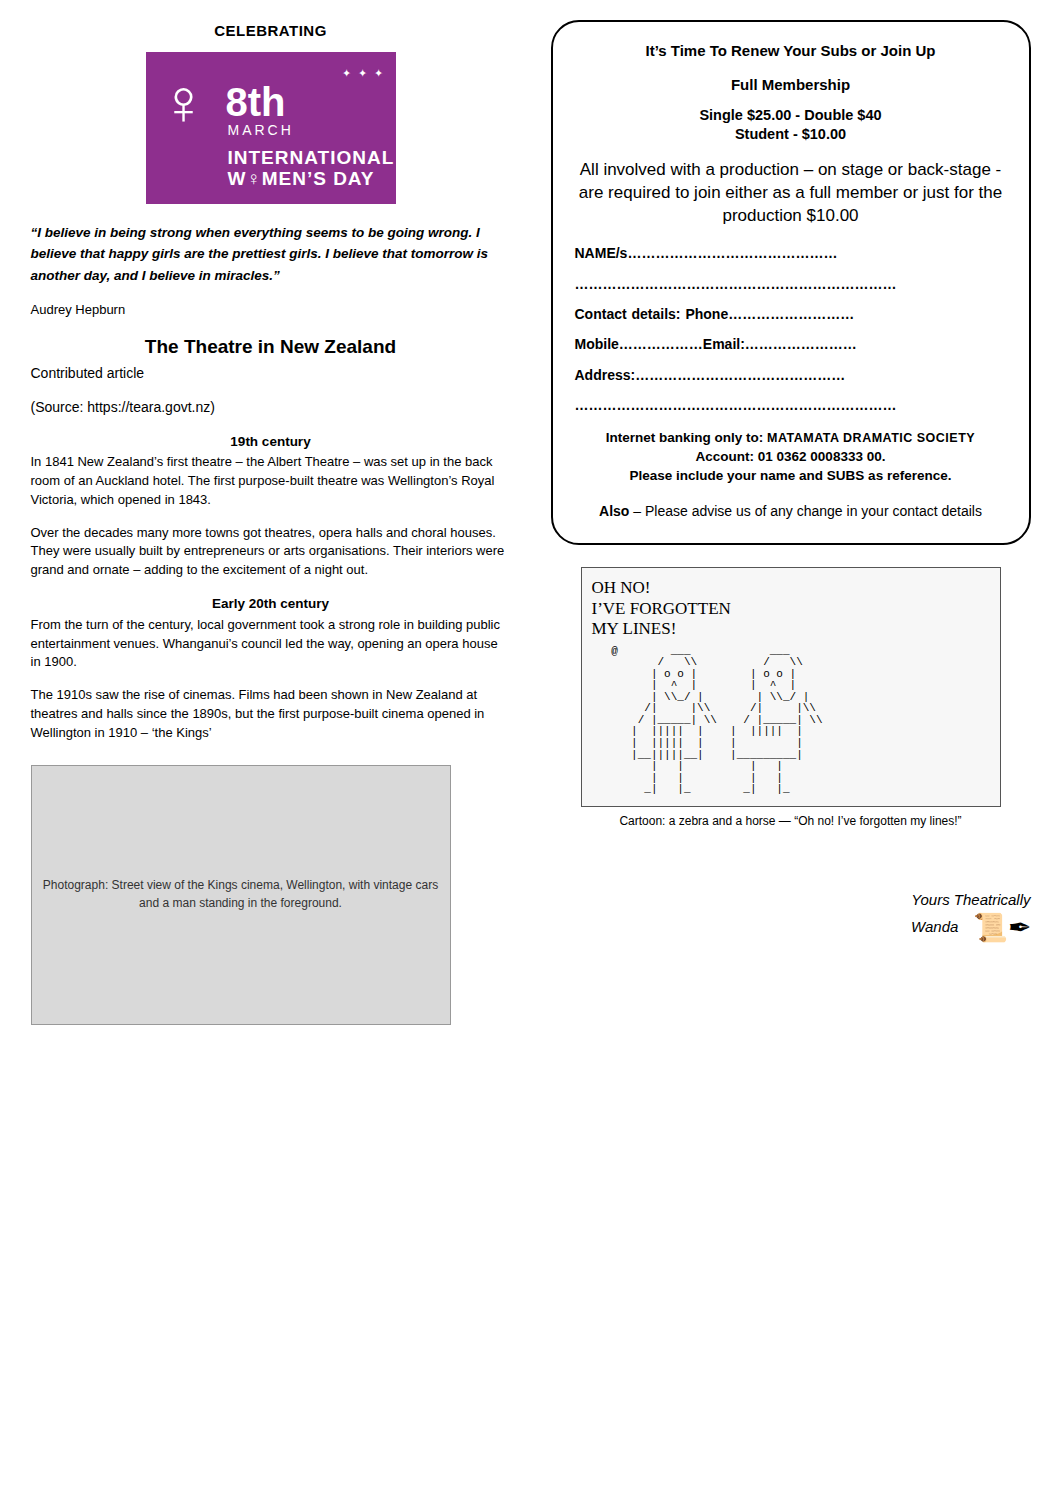CELEBRATING
✦ ✦ ✦
♀
8th
MARCH
INTERNATIONAL
W♀MEN’S DAY
“I believe in being strong when everything seems to be going wrong. I believe that happy girls are the prettiest girls. I believe that tomorrow is another day, and I believe in miracles.”
Audrey Hepburn
The Theatre in New Zealand
Contributed article
(Source: https://teara.govt.nz)
19th century
In 1841 New Zealand’s first theatre – the Albert Theatre – was set up in the back room of an Auckland hotel. The first purpose-built theatre was Wellington’s Royal Victoria, which opened in 1843.
Over the decades many more towns got theatres, opera halls and choral houses. They were usually built by entrepreneurs or arts organisations. Their interiors were grand and ornate – adding to the excitement of a night out.
Early 20th century
From the turn of the century, local government took a strong role in building public entertainment venues. Whanganui’s council led the way, opening an opera house in 1900.
The 1910s saw the rise of cinemas. Films had been shown in New Zealand at theatres and halls since the 1890s, but the first purpose-built cinema opened in Wellington in 1910 – ‘the Kings’
Photograph: Street view of the Kings cinema, Wellington, with vintage cars and a man standing in the foreground.
It’s Time To Renew Your Subs or Join Up
Full Membership
Single $25.00 - Double $40
Student - $10.00
All involved with a production – on stage or back-stage - are required to join either as a full member or just for the production $10.00
NAME/s………………………………………
……………………………………………………………
Contact details: Phone………………………
Mobile………………Email:……………………
Address:………………………………………
……………………………………………………………
Internet banking only to: MATAMATA DRAMATIC SOCIETY
Account: 01 0362 0008333 00.
Please include your name and SUBS as reference.
Also – Please advise us of any change in your contact details
OH NO!
I’VE FORGOTTEN
MY LINES!
@ ___ ___ / \\ / \\ | o o | | o o | | ^ | | ^ | | \\_/ | | \\_/ | /| |\\ /| |\\ / |_____| \\ / |_____| \\ | ||||| | | ||||| | | ||||| | | | |__|||||__| |_________| | | | | | | | | _| |_ _| |_
Cartoon: a zebra and a horse — “Oh no! I’ve forgotten my lines!”
Yours Theatrically
Wanda 📜✒